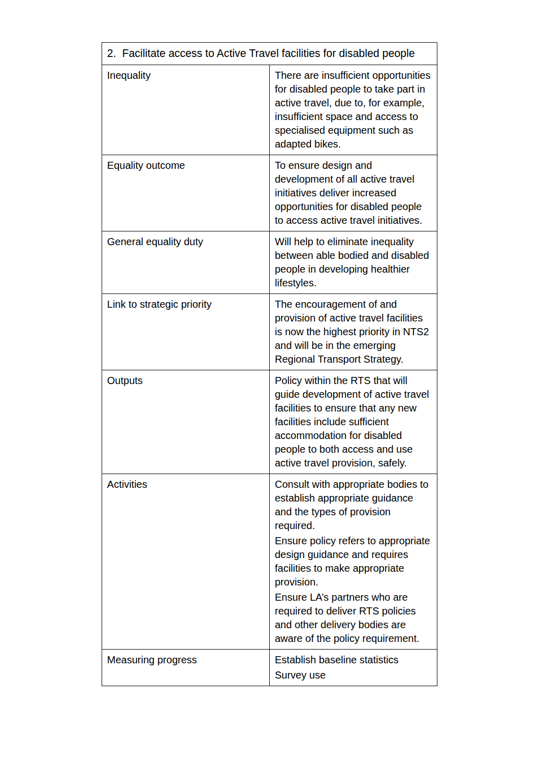| 2. Facilitate access to Active Travel facilities for disabled people |
| Inequality | There are insufficient opportunities for disabled people to take part in active travel, due to, for example, insufficient space and access to specialised equipment such as adapted bikes. |
| Equality outcome | To ensure design and development of all active travel initiatives deliver increased opportunities for disabled people to access active travel initiatives. |
| General equality duty | Will help to eliminate inequality between able bodied and disabled people in developing healthier lifestyles. |
| Link to strategic priority | The encouragement of and provision of active travel facilities is now the highest priority in NTS2 and will be in the emerging Regional Transport Strategy. |
| Outputs | Policy within the RTS that will guide development of active travel facilities to ensure that any new facilities include sufficient accommodation for disabled people to both access and use active travel provision, safely. |
| Activities | Consult with appropriate bodies to establish appropriate guidance and the types of provision required. Ensure policy refers to appropriate design guidance and requires facilities to make appropriate provision. Ensure LA’s partners who are required to deliver RTS policies and other delivery bodies are aware of the policy requirement. |
| Measuring progress | Establish baseline statistics Survey use |